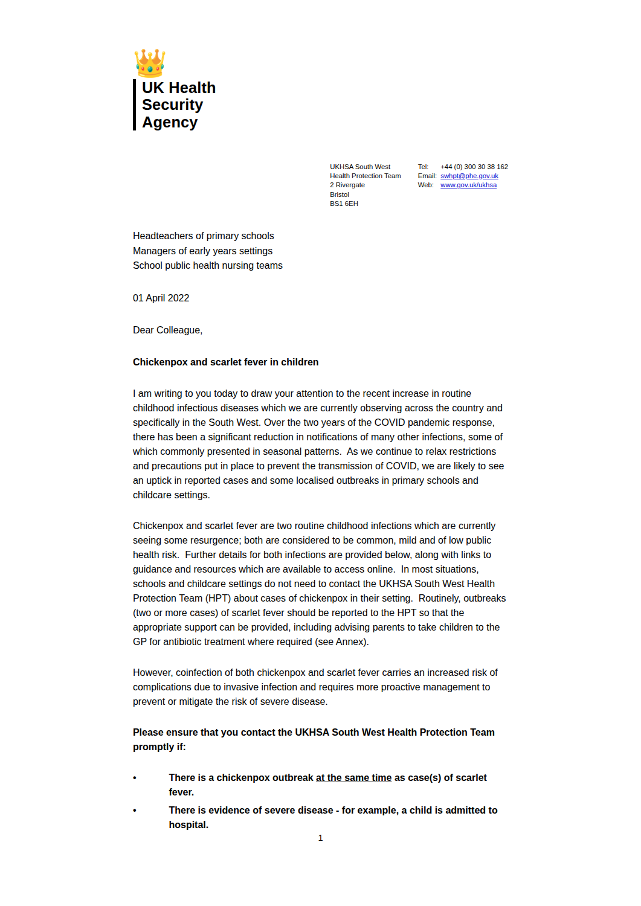👑
UK Health
Security
Agency
| UKHSA South West | Tel: | +44 (0) 300 30 38 162 |
| Health Protection Team | Email: | swhpt@phe.gov.uk |
| 2 Rivergate | Web: | www.gov.uk/ukhsa |
| Bristol | | |
| BS1 6EH | | |
Headteachers of primary schools
Managers of early years settings
School public health nursing teams
01 April 2022
Dear Colleague,
Chickenpox and scarlet fever in children
I am writing to you today to draw your attention to the recent increase in routine childhood infectious diseases which we are currently observing across the country and specifically in the South West. Over the two years of the COVID pandemic response, there has been a significant reduction in notifications of many other infections, some of which commonly presented in seasonal patterns. As we continue to relax restrictions and precautions put in place to prevent the transmission of COVID, we are likely to see an uptick in reported cases and some localised outbreaks in primary schools and childcare settings.
Chickenpox and scarlet fever are two routine childhood infections which are currently seeing some resurgence; both are considered to be common, mild and of low public health risk. Further details for both infections are provided below, along with links to guidance and resources which are available to access online. In most situations, schools and childcare settings do not need to contact the UKHSA South West Health Protection Team (HPT) about cases of chickenpox in their setting. Routinely, outbreaks (two or more cases) of scarlet fever should be reported to the HPT so that the appropriate support can be provided, including advising parents to take children to the GP for antibiotic treatment where required (see Annex).
However, coinfection of both chickenpox and scarlet fever carries an increased risk of complications due to invasive infection and requires more proactive management to prevent or mitigate the risk of severe disease.
Please ensure that you contact the UKHSA South West Health Protection Team promptly if:
•There is a chickenpox outbreak at the same time as case(s) of scarlet fever.
•There is evidence of severe disease - for example, a child is admitted to hospital.
1